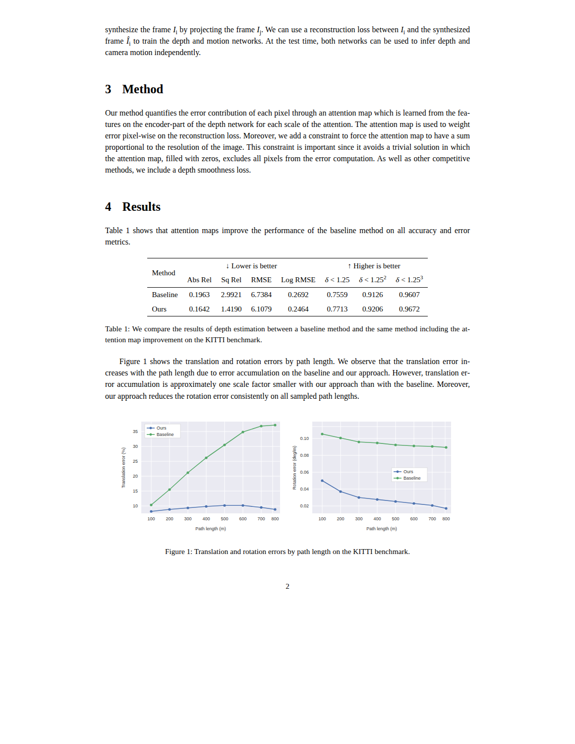synthesize the frame Ii by projecting the frame Ij. We can use a reconstruction loss between Ii and the synthesized frame Îi to train the depth and motion networks. At the test time, both networks can be used to infer depth and camera motion independently.
3 Method
Our method quantifies the error contribution of each pixel through an attention map which is learned from the features on the encoder-part of the depth network for each scale of the attention. The attention map is used to weight error pixel-wise on the reconstruction loss. Moreover, we add a constraint to force the attention map to have a sum proportional to the resolution of the image. This constraint is important since it avoids a trivial solution in which the attention map, filled with zeros, excludes all pixels from the error computation. As well as other competitive methods, we include a depth smoothness loss.
4 Results
Table 1 shows that attention maps improve the performance of the baseline method on all accuracy and error metrics.
| Method | ↓ Lower is better | ↑ Higher is better |
| --- | --- | --- |
| Abs Rel | Sq Rel | RMSE | Log RMSE | δ < 1.25 | δ < 1.25 2 | δ < 1.25 3 |
| Baseline | 0.1963 | 2.9921 | 6.7384 | 0.2692 | 0.7559 | 0.9126 | 0.9607 |
| Ours | 0.1642 | 1.4190 | 6.1079 | 0.2464 | 0.7713 | 0.9206 | 0.9672 |
Table 1: We compare the results of depth estimation between a baseline method and the same method including the attention map improvement on the KITTI benchmark.
Figure 1 shows the translation and rotation errors by path length. We observe that the translation error increases with the path length due to error accumulation on the baseline and our approach. However, translation error accumulation is approximately one scale factor smaller with our approach than with the baseline. Moreover, our approach reduces the rotation error consistently on all sampled path lengths.
10 15 20 25 30 35 100 200 300 400 500 600 700 800 Path length (m) Translation error (%) Ours Baseline 0.02 0.04 0.06 0.08 0.10 100 200 300 400 500 600 700 800 Path length (m) Rotation error (deg/m) Ours Baseline
Figure 1: Translation and rotation errors by path length on the KITTI benchmark.
2